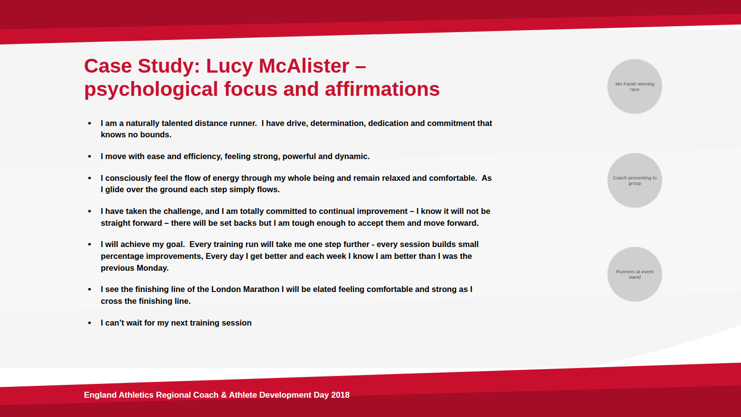Mo Farah winning race
Coach presenting to group
Runners at event stand
Case Study: Lucy McAlister – psychological focus and affirmations
I am a naturally talented distance runner. I have drive, determination, dedication and commitment that knows no bounds.
I move with ease and efficiency, feeling strong, powerful and dynamic.
I consciously feel the flow of energy through my whole being and remain relaxed and comfortable. As I glide over the ground each step simply flows.
I have taken the challenge, and I am totally committed to continual improvement – I know it will not be straight forward – there will be set backs but I am tough enough to accept them and move forward.
I will achieve my goal. Every training run will take me one step further - every session builds small percentage improvements, Every day I get better and each week I know I am better than I was the previous Monday.
I see the finishing line of the London Marathon I will be elated feeling comfortable and strong as I cross the finishing line.
I can’t wait for my next training session
England Athletics Regional Coach & Athlete Development Day 2018